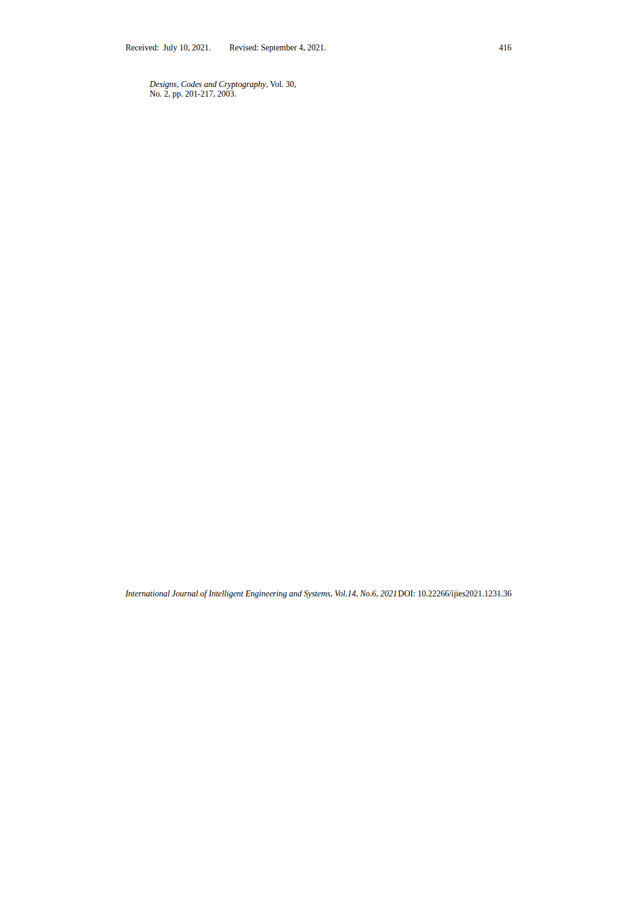Received: July 10, 2021. Revised: September 4, 2021.
416
Designs, Codes and Cryptography, Vol. 30, No. 2, pp. 201-217, 2003.
International Journal of Intelligent Engineering and Systems, Vol.14, No.6, 2021
DOI: 10.22266/ijies2021.1231.36